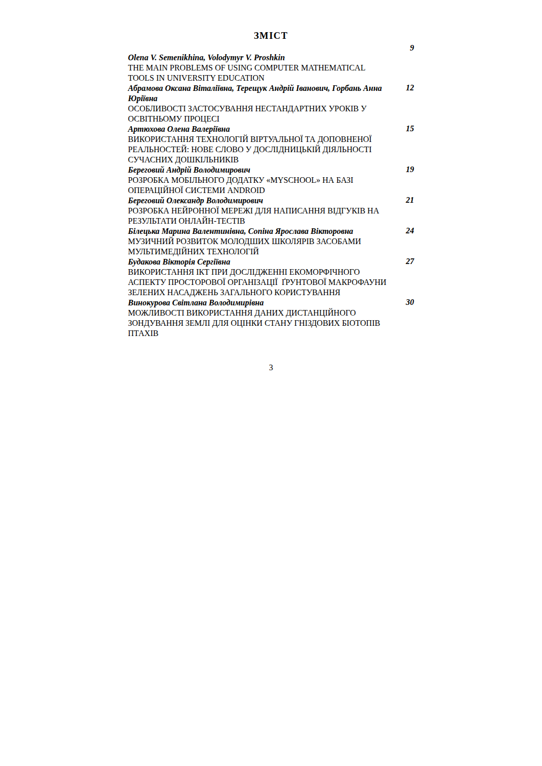ЗМІСТ
| | 9 |
| Olena V. Semenikhina, Volodymyr V. Proshkin THE MAIN PROBLEMS OF USING COMPUTER MATHEMATICAL TOOLS IN UNIVERSITY EDUCATION | |
| Абрамова Оксана Віталіївна, Терещук Андрій Іванович, Горбань Анна Юріївна ОСОБЛИВОСТІ ЗАСТОСУВАННЯ НЕСТАНДАРТНИХ УРОКІВ У ОСВІТНЬОМУ ПРОЦЕСІ | 12 |
| Артюхова Олена Валеріївна ВИКОРИСТАННЯ ТЕХНОЛОГІЙ ВІРТУАЛЬНОЇ ТА ДОПОВНЕНОЇ РЕАЛЬНОСТЕЙ: НОВЕ СЛОВО У ДОСЛІДНИЦЬКІЙ ДІЯЛЬНОСТІ СУЧАСНИХ ДОШКІЛЬНИКІВ | 15 |
| Береговий Андрій Володимирович РОЗРОБКА МОБІЛЬНОГО ДОДАТКУ «MYSCHOOL» НА БАЗІ ОПЕРАЦІЙНОЇ СИСТЕМИ ANDROID | 19 |
| Береговий Олександр Володимирович РОЗРОБКА НЕЙРОННОЇ МЕРЕЖІ ДЛЯ НАПИСАННЯ ВІДГУКІВ НА РЕЗУЛЬТАТИ ОНЛАЙН-ТЕСТІВ | 21 |
| Білецька Марина Валентинівна, Сопіна Ярослава Вікторовна МУЗИЧНИЙ РОЗВИТОК МОЛОДШИХ ШКОЛЯРІВ ЗАСОБАМИ МУЛЬТИМЕДІЙНИХ ТЕХНОЛОГІЙ | 24 |
| Будакова Вікторія Сергіївна ВИКОРИСТАННЯ ІКТ ПРИ ДОСЛІДЖЕННІ ЕКОМОРФІЧНОГО АСПЕКТУ ПРОСТОРОВОЇ ОРГАНІЗАЦІЇ ҐРУНТОВОЇ МАКРОФАУНИ ЗЕЛЕНИХ НАСАДЖЕНЬ ЗАГАЛЬНОГО КОРИСТУВАННЯ | 27 |
| Винокурова Світлана Володимирівна МОЖЛИВОСТІ ВИКОРИСТАННЯ ДАНИХ ДИСТАНЦІЙНОГО ЗОНДУВАННЯ ЗЕМЛІ ДЛЯ ОЦІНКИ СТАНУ ГНІЗДОВИХ БІОТОПІВ ПТАХІВ | 30 |
3